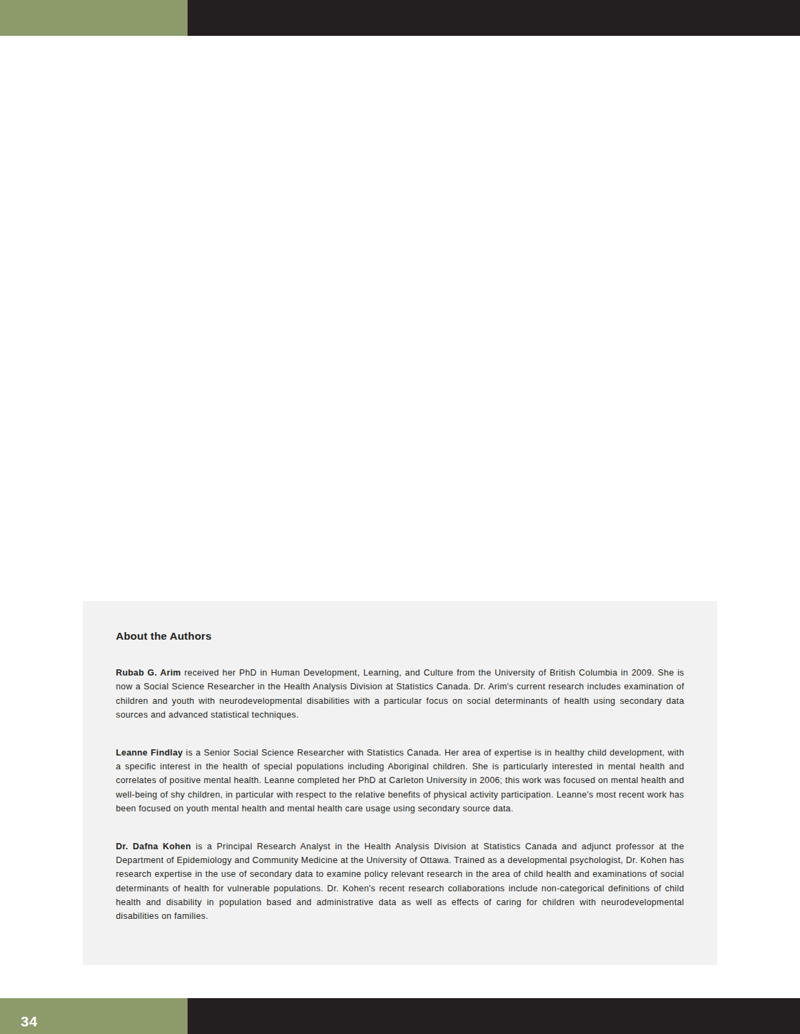About the Authors
Rubab G. Arim received her PhD in Human Development, Learning, and Culture from the University of British Columbia in 2009. She is now a Social Science Researcher in the Health Analysis Division at Statistics Canada. Dr. Arim's current research includes examination of children and youth with neurodevelopmental disabilities with a particular focus on social determinants of health using secondary data sources and advanced statistical techniques.
Leanne Findlay is a Senior Social Science Researcher with Statistics Canada. Her area of expertise is in healthy child development, with a specific interest in the health of special populations including Aboriginal children. She is particularly interested in mental health and correlates of positive mental health. Leanne completed her PhD at Carleton University in 2006; this work was focused on mental health and well-being of shy children, in particular with respect to the relative benefits of physical activity participation. Leanne's most recent work has been focused on youth mental health and mental health care usage using secondary source data.
Dr. Dafna Kohen is a Principal Research Analyst in the Health Analysis Division at Statistics Canada and adjunct professor at the Department of Epidemiology and Community Medicine at the University of Ottawa. Trained as a developmental psychologist, Dr. Kohen has research expertise in the use of secondary data to examine policy relevant research in the area of child health and examinations of social determinants of health for vulnerable populations. Dr. Kohen's recent research collaborations include non-categorical definitions of child health and disability in population based and administrative data as well as effects of caring for children with neurodevelopmental disabilities on families.
34